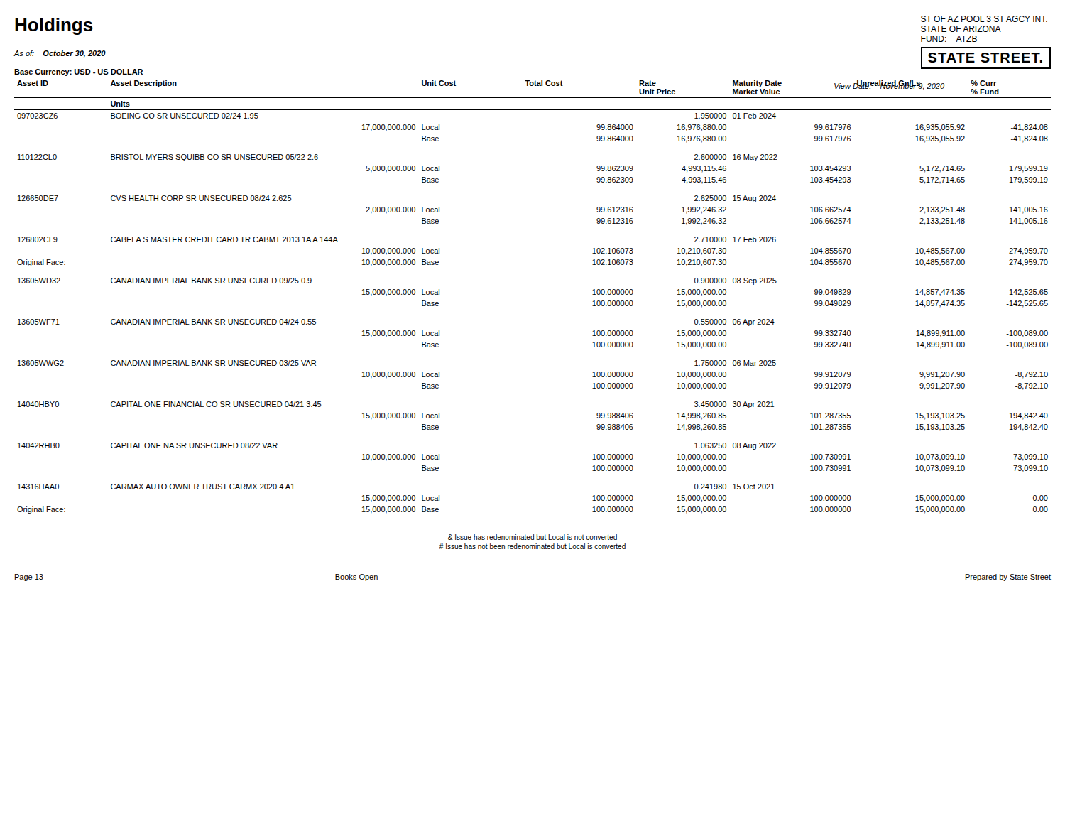Holdings
ST OF AZ POOL 3 ST AGCY INT.
STATE OF ARIZONA
FUND: ATZB
STATE STREET.
As of: October 30, 2020
View Date: November 9, 2020
Base Currency: USD - US DOLLAR
| Asset ID | Asset Description | Unit Cost | Total Cost | Rate Unit Price | Maturity Date Market Value | Unrealized Gn/Ls | % Curr % Fund |
| --- | --- | --- | --- | --- | --- | --- | --- |
| | Units | | | | | | |
| 097023CZ6 | BOEING CO SR UNSECURED 02/24 1.95 | 1.950000 | 01 Feb 2024 | | |
| | 17,000,000.000 | Local | 99.864000 | 16,976,880.00 | 99.617976 | 16,935,055.92 | -41,824.08 |
| | | Base | 99.864000 | 16,976,880.00 | 99.617976 | 16,935,055.92 | -41,824.08 |
| 110122CL0 | BRISTOL MYERS SQUIBB CO SR UNSECURED 05/22 2.6 | 2.600000 | 16 May 2022 | | |
| | 5,000,000.000 | Local | 99.862309 | 4,993,115.46 | 103.454293 | 5,172,714.65 | 179,599.19 |
| | | Base | 99.862309 | 4,993,115.46 | 103.454293 | 5,172,714.65 | 179,599.19 |
| 126650DE7 | CVS HEALTH CORP SR UNSECURED 08/24 2.625 | 2.625000 | 15 Aug 2024 | | |
| | 2,000,000.000 | Local | 99.612316 | 1,992,246.32 | 106.662574 | 2,133,251.48 | 141,005.16 |
| | | Base | 99.612316 | 1,992,246.32 | 106.662574 | 2,133,251.48 | 141,005.16 |
| 126802CL9 | CABELA S MASTER CREDIT CARD TR CABMT 2013 1A A 144A | 2.710000 | 17 Feb 2026 | | |
| | 10,000,000.000 | Local | 102.106073 | 10,210,607.30 | 104.855670 | 10,485,567.00 | 274,959.70 |
| Original Face: | 10,000,000.000 | Base | 102.106073 | 10,210,607.30 | 104.855670 | 10,485,567.00 | 274,959.70 |
| 13605WD32 | CANADIAN IMPERIAL BANK SR UNSECURED 09/25 0.9 | 0.900000 | 08 Sep 2025 | | |
| | 15,000,000.000 | Local | 100.000000 | 15,000,000.00 | 99.049829 | 14,857,474.35 | -142,525.65 |
| | | Base | 100.000000 | 15,000,000.00 | 99.049829 | 14,857,474.35 | -142,525.65 |
| 13605WF71 | CANADIAN IMPERIAL BANK SR UNSECURED 04/24 0.55 | 0.550000 | 06 Apr 2024 | | |
| | 15,000,000.000 | Local | 100.000000 | 15,000,000.00 | 99.332740 | 14,899,911.00 | -100,089.00 |
| | | Base | 100.000000 | 15,000,000.00 | 99.332740 | 14,899,911.00 | -100,089.00 |
| 13605WWG2 | CANADIAN IMPERIAL BANK SR UNSECURED 03/25 VAR | 1.750000 | 06 Mar 2025 | | |
| | 10,000,000.000 | Local | 100.000000 | 10,000,000.00 | 99.912079 | 9,991,207.90 | -8,792.10 |
| | | Base | 100.000000 | 10,000,000.00 | 99.912079 | 9,991,207.90 | -8,792.10 |
| 14040HBY0 | CAPITAL ONE FINANCIAL CO SR UNSECURED 04/21 3.45 | 3.450000 | 30 Apr 2021 | | |
| | 15,000,000.000 | Local | 99.988406 | 14,998,260.85 | 101.287355 | 15,193,103.25 | 194,842.40 |
| | | Base | 99.988406 | 14,998,260.85 | 101.287355 | 15,193,103.25 | 194,842.40 |
| 14042RHB0 | CAPITAL ONE NA SR UNSECURED 08/22 VAR | 1.063250 | 08 Aug 2022 | | |
| | 10,000,000.000 | Local | 100.000000 | 10,000,000.00 | 100.730991 | 10,073,099.10 | 73,099.10 |
| | | Base | 100.000000 | 10,000,000.00 | 100.730991 | 10,073,099.10 | 73,099.10 |
| 14316HAA0 | CARMAX AUTO OWNER TRUST CARMX 2020 4 A1 | 0.241980 | 15 Oct 2021 | | |
| | 15,000,000.000 | Local | 100.000000 | 15,000,000.00 | 100.000000 | 15,000,000.00 | 0.00 |
| Original Face: | 15,000,000.000 | Base | 100.000000 | 15,000,000.00 | 100.000000 | 15,000,000.00 | 0.00 |
& Issue has redenominated but Local is not converted
# Issue has not been redenominated but Local is converted
Page 13 Books Open Prepared by State Street